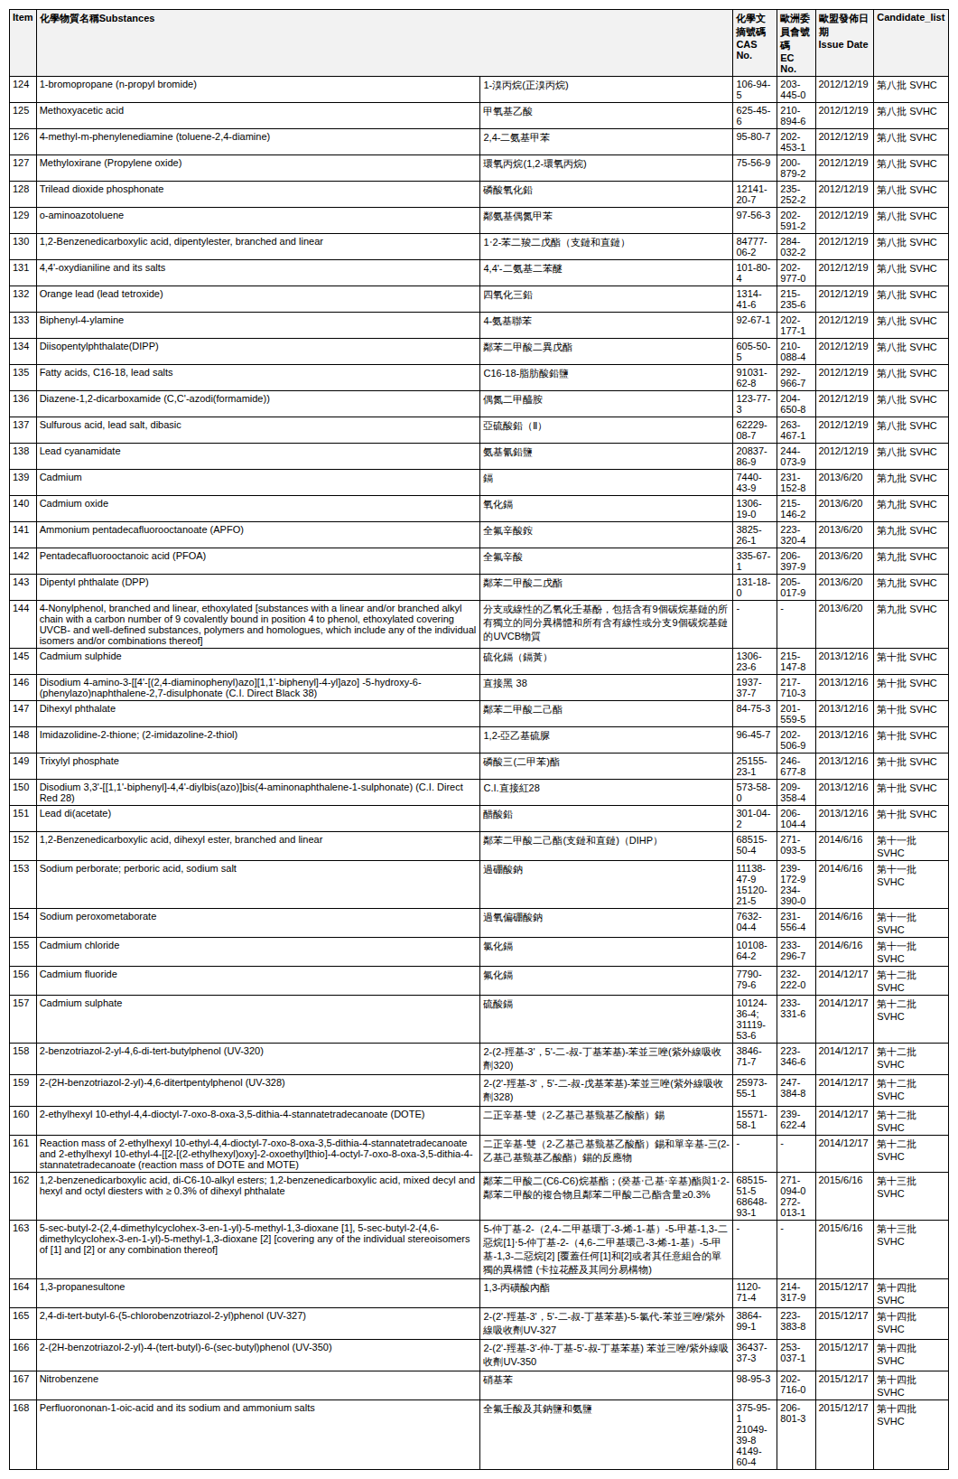| Item | 化學物質名稱Substances | 化學文摘號碼 CAS No. | 歐洲委員會號碼 EC No. | 歐盟發佈日期 Issue Date | Candidate_list |
| --- | --- | --- | --- | --- | --- |
| 124 | 1-bromopropane (n-propyl bromide) | 1-溴丙烷(正溴丙烷) | 106-94-5 | 203-445-0 | 2012/12/19 | 第八批 SVHC |
| 125 | Methoxyacetic acid | 甲氧基乙酸 | 625-45-6 | 210-894-6 | 2012/12/19 | 第八批 SVHC |
| 126 | 4-methyl-m-phenylenediamine (toluene-2,4-diamine) | 2,4-二氨基甲苯 | 95-80-7 | 202-453-1 | 2012/12/19 | 第八批 SVHC |
| 127 | Methyloxirane (Propylene oxide) | 環氧丙烷(1,2-環氧丙烷) | 75-56-9 | 200-879-2 | 2012/12/19 | 第八批 SVHC |
| 128 | Trilead dioxide phosphonate | 磷酸氧化鉛 | 12141-20-7 | 235-252-2 | 2012/12/19 | 第八批 SVHC |
| 129 | o-aminoazotoluene | 鄰氨基偶氮甲苯 | 97-56-3 | 202-591-2 | 2012/12/19 | 第八批 SVHC |
| 130 | 1,2-Benzenedicarboxylic acid, dipentylester, branched and linear | 1‧2-苯二羧二戊酯（支鏈和直鏈） | 84777-06-2 | 284-032-2 | 2012/12/19 | 第八批 SVHC |
| 131 | 4,4'-oxydianiline and its salts | 4,4'-二氨基二苯醚 | 101-80-4 | 202-977-0 | 2012/12/19 | 第八批 SVHC |
| 132 | Orange lead (lead tetroxide) | 四氧化三鉛 | 1314-41-6 | 215-235-6 | 2012/12/19 | 第八批 SVHC |
| 133 | Biphenyl-4-ylamine | 4-氨基聯苯 | 92-67-1 | 202-177-1 | 2012/12/19 | 第八批 SVHC |
| 134 | Diisopentylphthalate(DIPP) | 鄰苯二甲酸二異戊酯 | 605-50-5 | 210-088-4 | 2012/12/19 | 第八批 SVHC |
| 135 | Fatty acids, C16-18, lead salts | C16-18-脂肪酸鉛鹽 | 91031-62-8 | 292-966-7 | 2012/12/19 | 第八批 SVHC |
| 136 | Diazene-1,2-dicarboxamide (C,C'-azodi(formamide)) | 偶氮二甲醯胺 | 123-77-3 | 204-650-8 | 2012/12/19 | 第八批 SVHC |
| 137 | Sulfurous acid, lead salt, dibasic | 亞硫酸鉛（Ⅱ） | 62229-08-7 | 263-467-1 | 2012/12/19 | 第八批 SVHC |
| 138 | Lead cyanamidate | 氨基氰鉛鹽 | 20837-86-9 | 244-073-9 | 2012/12/19 | 第八批 SVHC |
| 139 | Cadmium | 鎘 | 7440-43-9 | 231-152-8 | 2013/6/20 | 第九批 SVHC |
| 140 | Cadmium oxide | 氧化鎘 | 1306-19-0 | 215-146-2 | 2013/6/20 | 第九批 SVHC |
| 141 | Ammonium pentadecafluorooctanoate (APFO) | 全氟辛酸銨 | 3825-26-1 | 223-320-4 | 2013/6/20 | 第九批 SVHC |
| 142 | Pentadecafluorooctanoic acid (PFOA) | 全氟辛酸 | 335-67-1 | 206-397-9 | 2013/6/20 | 第九批 SVHC |
| 143 | Dipentyl phthalate (DPP) | 鄰苯二甲酸二戊酯 | 131-18-0 | 205-017-9 | 2013/6/20 | 第九批 SVHC |
| 144 | 4-Nonylphenol, branched and linear, ethoxylated [substances with a linear and/or branched alkyl chain with a carbon number of 9 covalently bound in position 4 to phenol, ethoxylated covering UVCB- and well-defined substances, polymers and homologues, which include any of the individual isomers and/or combinations thereof] | 分支或線性的乙氧化壬基酚，包括含有9個碳烷基鏈的所有獨立的同分異構體和所有含有線性或分支9個碳烷基鏈的UVCB物質 | - | - | 2013/6/20 | 第九批 SVHC |
| 145 | Cadmium sulphide | 硫化鎘（鎘黃） | 1306-23-6 | 215-147-8 | 2013/12/16 | 第十批 SVHC |
| 146 | Disodium 4-amino-3-[[4'-[(2,4-diaminophenyl)azo][1,1'-biphenyl]-4-yl]azo] -5-hydroxy-6-(phenylazo)naphthalene-2,7-disulphonate (C.I. Direct Black 38) | 直接黑 38 | 1937-37-7 | 217-710-3 | 2013/12/16 | 第十批 SVHC |
| 147 | Dihexyl phthalate | 鄰苯二甲酸二己酯 | 84-75-3 | 201-559-5 | 2013/12/16 | 第十批 SVHC |
| 148 | Imidazolidine-2-thione; (2-imidazoline-2-thiol) | 1,2-亞乙基硫脲 | 96-45-7 | 202-506-9 | 2013/12/16 | 第十批 SVHC |
| 149 | Trixylyl phosphate | 磷酸三(二甲苯)酯 | 25155-23-1 | 246-677-8 | 2013/12/16 | 第十批 SVHC |
| 150 | Disodium 3,3'-[[1,1'-biphenyl]-4,4'-diylbis(azo)]bis(4-aminonaphthalene-1-sulphonate) (C.I. Direct Red 28) | C.I.直接紅28 | 573-58-0 | 209-358-4 | 2013/12/16 | 第十批 SVHC |
| 151 | Lead di(acetate) | 醋酸鉛 | 301-04-2 | 206-104-4 | 2013/12/16 | 第十批 SVHC |
| 152 | 1,2-Benzenedicarboxylic acid, dihexyl ester, branched and linear | 鄰苯二甲酸二己酯(支鏈和直鏈)（DIHP） | 68515-50-4 | 271-093-5 | 2014/6/16 | 第十一批 SVHC |
| 153 | Sodium perborate; perboric acid, sodium salt | 過硼酸鈉 | 11138-47-9 15120-21-5 | 239-172-9 234-390-0 | 2014/6/16 | 第十一批 SVHC |
| 154 | Sodium peroxometaborate | 過氧偏硼酸鈉 | 7632-04-4 | 231-556-4 | 2014/6/16 | 第十一批 SVHC |
| 155 | Cadmium chloride | 氯化鎘 | 10108-64-2 | 233-296-7 | 2014/6/16 | 第十一批 SVHC |
| 156 | Cadmium fluoride | 氟化鎘 | 7790-79-6 | 232-222-0 | 2014/12/17 | 第十二批 SVHC |
| 157 | Cadmium sulphate | 硫酸鎘 | 10124-36-4; 31119-53-6 | 233-331-6 | 2014/12/17 | 第十二批 SVHC |
| 158 | 2-benzotriazol-2-yl-4,6-di-tert-butylphenol (UV-320) | 2-(2-羥基-3'，5'-二-叔-丁基苯基)-苯並三唑(紫外線吸收劑320) | 3846-71-7 | 223-346-6 | 2014/12/17 | 第十二批 SVHC |
| 159 | 2-(2H-benzotriazol-2-yl)-4,6-ditertpentylphenol (UV-328) | 2-(2'-羥基-3'，5'-二-叔-戊基苯基)-苯並三唑(紫外線吸收劑328) | 25973-55-1 | 247-384-8 | 2014/12/17 | 第十二批 SVHC |
| 160 | 2-ethylhexyl 10-ethyl-4,4-dioctyl-7-oxo-8-oxa-3,5-dithia-4-stannatetradecanoate (DOTE) | 二正辛基-雙（2-乙基己基巰基乙酸酯）錫 | 15571-58-1 | 239-622-4 | 2014/12/17 | 第十二批 SVHC |
| 161 | Reaction mass of 2-ethylhexyl 10-ethyl-4,4-dioctyl-7-oxo-8-oxa-3,5-dithia-4-stannatetradecanoate and 2-ethylhexyl 10-ethyl-4-[[2-[(2-ethylhexyl)oxy]-2-oxoethyl]thio]-4-octyl-7-oxo-8-oxa-3,5-dithia-4-stannatetradecanoate (reaction mass of DOTE and MOTE) | 二正辛基-雙（2-乙基己基巰基乙酸酯）錫和單辛基-三(2-乙基己基巰基乙酸酯）錫的反應物 | - | - | 2014/12/17 | 第十二批 SVHC |
| 162 | 1,2-benzenedicarboxylic acid, di-C6-10-alkyl esters; 1,2-benzenedicarboxylic acid, mixed decyl and hexyl and octyl diesters with ≥ 0.3% of dihexyl phthalate | 鄰苯二甲酸二(C6-C6)烷基酯；(癸基‧己基‧辛基)酯與1‧2-鄰苯二甲酸的複合物且鄰苯二甲酸二己酯含量≥0.3% | 68515-51-5 68648-93-1 | 271-094-0 272-013-1 | 2015/6/16 | 第十三批 SVHC |
| 163 | 5-sec-butyl-2-(2,4-dimethylcyclohex-3-en-1-yl)-5-methyl-1,3-dioxane [1], 5-sec-butyl-2-(4,6-dimethylcyclohex-3-en-1-yl)-5-methyl-1,3-dioxane [2] [covering any of the individual stereoisomers of [1] and [2] or any combination thereof] | 5-仲丁基-2-（2,4-二甲基環丁-3-烯-1-基）-5-甲基-1,3-二惡烷[1]‧5-仲丁基-2-（4,6-二甲基環己-3-烯-1-基）-5-甲基-1,3-二惡烷[2] [覆蓋任何[1]和[2]或者其任意組合的單獨的異構體 (卡拉花醛及其同分易構物) | - | - | 2015/6/16 | 第十三批 SVHC |
| 164 | 1,3-propanesultone | 1,3-丙磺酸內酯 | 1120-71-4 | 214-317-9 | 2015/12/17 | 第十四批 SVHC |
| 165 | 2,4-di-tert-butyl-6-(5-chlorobenzotriazol-2-yl)phenol (UV-327) | 2-(2'-羥基-3'，5'-二-叔-丁基苯基)-5-氯代-苯並三唑/紫外線吸收劑UV-327 | 3864-99-1 | 223-383-8 | 2015/12/17 | 第十四批 SVHC |
| 166 | 2-(2H-benzotriazol-2-yl)-4-(tert-butyl)-6-(sec-butyl)phenol (UV-350) | 2-(2'-羥基-3'-仲-丁基-5'-叔-丁基苯基) 苯並三唑/紫外線吸收劑UV-350 | 36437-37-3 | 253-037-1 | 2015/12/17 | 第十四批 SVHC |
| 167 | Nitrobenzene | 硝基苯 | 98-95-3 | 202-716-0 | 2015/12/17 | 第十四批 SVHC |
| 168 | Perfluorononan-1-oic-acid and its sodium and ammonium salts | 全氟壬酸及其鈉鹽和氨鹽 | 375-95-1 21049-39-8 4149-60-4 | 206-801-3 | 2015/12/17 | 第十四批 SVHC |